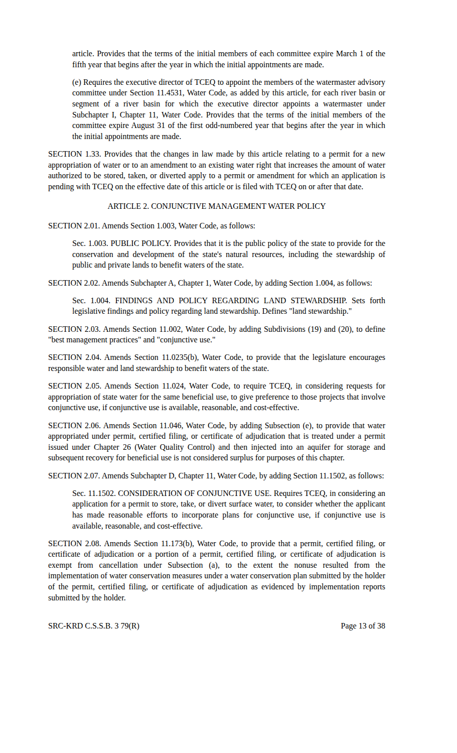article. Provides that the terms of the initial members of each committee expire March 1 of the fifth year that begins after the year in which the initial appointments are made.
(e) Requires the executive director of TCEQ to appoint the members of the watermaster advisory committee under Section 11.4531, Water Code, as added by this article, for each river basin or segment of a river basin for which the executive director appoints a watermaster under Subchapter I, Chapter 11, Water Code. Provides that the terms of the initial members of the committee expire August 31 of the first odd-numbered year that begins after the year in which the initial appointments are made.
SECTION 1.33. Provides that the changes in law made by this article relating to a permit for a new appropriation of water or to an amendment to an existing water right that increases the amount of water authorized to be stored, taken, or diverted apply to a permit or amendment for which an application is pending with TCEQ on the effective date of this article or is filed with TCEQ on or after that date.
ARTICLE 2. CONJUNCTIVE MANAGEMENT WATER POLICY
SECTION 2.01. Amends Section 1.003, Water Code, as follows:
Sec. 1.003. PUBLIC POLICY. Provides that it is the public policy of the state to provide for the conservation and development of the state's natural resources, including the stewardship of public and private lands to benefit waters of the state.
SECTION 2.02. Amends Subchapter A, Chapter 1, Water Code, by adding Section 1.004, as follows:
Sec. 1.004. FINDINGS AND POLICY REGARDING LAND STEWARDSHIP. Sets forth legislative findings and policy regarding land stewardship. Defines "land stewardship."
SECTION 2.03. Amends Section 11.002, Water Code, by adding Subdivisions (19) and (20), to define "best management practices" and "conjunctive use."
SECTION 2.04. Amends Section 11.0235(b), Water Code, to provide that the legislature encourages responsible water and land stewardship to benefit waters of the state.
SECTION 2.05. Amends Section 11.024, Water Code, to require TCEQ, in considering requests for appropriation of state water for the same beneficial use, to give preference to those projects that involve conjunctive use, if conjunctive use is available, reasonable, and cost-effective.
SECTION 2.06. Amends Section 11.046, Water Code, by adding Subsection (e), to provide that water appropriated under permit, certified filing, or certificate of adjudication that is treated under a permit issued under Chapter 26 (Water Quality Control) and then injected into an aquifer for storage and subsequent recovery for beneficial use is not considered surplus for purposes of this chapter.
SECTION 2.07. Amends Subchapter D, Chapter 11, Water Code, by adding Section 11.1502, as follows:
Sec. 11.1502. CONSIDERATION OF CONJUNCTIVE USE. Requires TCEQ, in considering an application for a permit to store, take, or divert surface water, to consider whether the applicant has made reasonable efforts to incorporate plans for conjunctive use, if conjunctive use is available, reasonable, and cost-effective.
SECTION 2.08. Amends Section 11.173(b), Water Code, to provide that a permit, certified filing, or certificate of adjudication or a portion of a permit, certified filing, or certificate of adjudication is exempt from cancellation under Subsection (a), to the extent the nonuse resulted from the implementation of water conservation measures under a water conservation plan submitted by the holder of the permit, certified filing, or certificate of adjudication as evidenced by implementation reports submitted by the holder.
SRC-KRD C.S.S.B. 3 79(R) Page 13 of 38